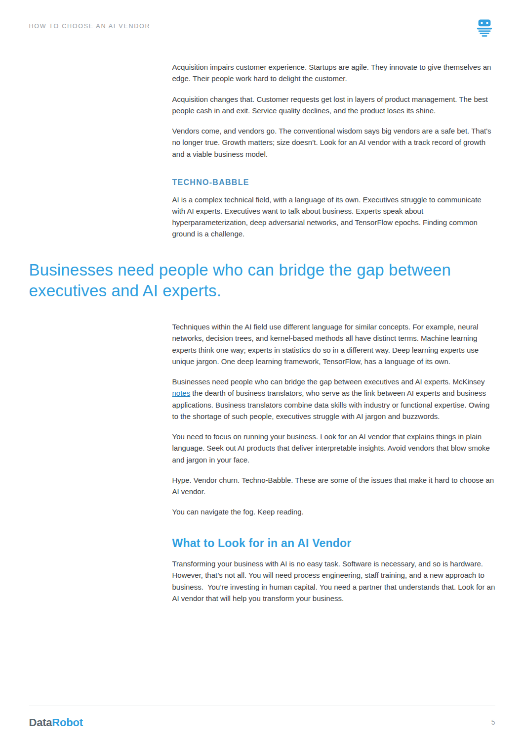How to Choose an AI Vendor
Acquisition impairs customer experience. Startups are agile. They innovate to give themselves an edge. Their people work hard to delight the customer.
Acquisition changes that. Customer requests get lost in layers of product management. The best people cash in and exit. Service quality declines, and the product loses its shine.
Vendors come, and vendors go. The conventional wisdom says big vendors are a safe bet. That's no longer true. Growth matters; size doesn’t. Look for an AI vendor with a track record of growth and a viable business model.
Techno-Babble
AI is a complex technical field, with a language of its own. Executives struggle to communicate with AI experts. Executives want to talk about business. Experts speak about hyperparameterization, deep adversarial networks, and TensorFlow epochs. Finding common ground is a challenge.
Businesses need people who can bridge the gap between executives and AI experts.
Techniques within the AI field use different language for similar concepts. For example, neural networks, decision trees, and kernel-based methods all have distinct terms. Machine learning experts think one way; experts in statistics do so in a different way. Deep learning experts use unique jargon. One deep learning framework, TensorFlow, has a language of its own.
Businesses need people who can bridge the gap between executives and AI experts. McKinsey notes the dearth of business translators, who serve as the link between AI experts and business applications. Business translators combine data skills with industry or functional expertise. Owing to the shortage of such people, executives struggle with AI jargon and buzzwords.
You need to focus on running your business. Look for an AI vendor that explains things in plain language. Seek out AI products that deliver interpretable insights. Avoid vendors that blow smoke and jargon in your face.
Hype. Vendor churn. Techno-Babble. These are some of the issues that make it hard to choose an AI vendor.
You can navigate the fog. Keep reading.
What to Look for in an AI Vendor
Transforming your business with AI is no easy task. Software is necessary, and so is hardware. However, that’s not all. You will need process engineering, staff training, and a new approach to business. You’re investing in human capital. You need a partner that understands that. Look for an AI vendor that will help you transform your business.
Data Robot
5